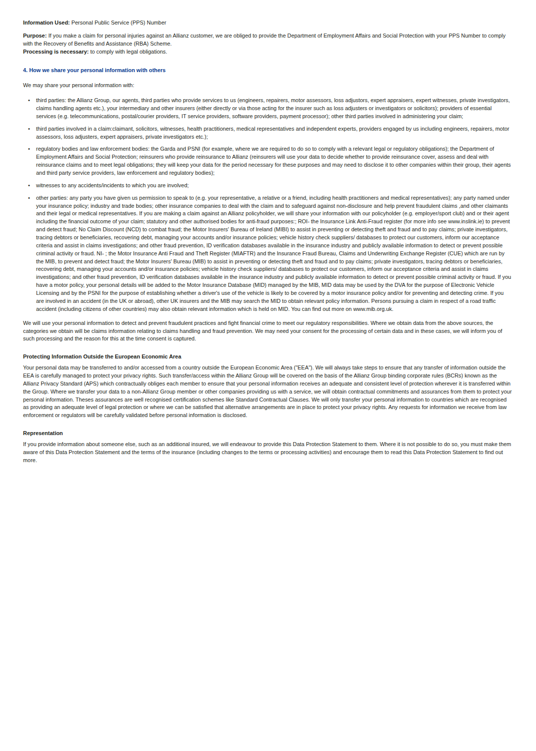Information Used: Personal Public Service (PPS) Number
Purpose: If you make a claim for personal injuries against an Allianz customer, we are obliged to provide the Department of Employment Affairs and Social Protection with your PPS Number to comply with the Recovery of Benefits and Assistance (RBA) Scheme.
Processing is necessary: to comply with legal obligations.
4. How we share your personal information with others
We may share your personal information with:
third parties: the Allianz Group, our agents, third parties who provide services to us (engineers, repairers, motor assessors, loss adjustors, expert appraisers, expert witnesses, private investigators, claims handling agents etc.), your intermediary and other insurers (either directly or via those acting for the insurer such as loss adjusters or investigators or solicitors); providers of essential services (e.g. telecommunications, postal/courier providers, IT service providers, software providers, payment processor); other third parties involved in administering your claim;
third parties involved in a claim:claimant, solicitors, witnesses, health practitioners, medical representatives and independent experts, providers engaged by us including engineers, repairers, motor assessors, loss adjusters, expert appraisers, private investigators etc.);
regulatory bodies and law enforcement bodies: the Garda and PSNI (for example, where we are required to do so to comply with a relevant legal or regulatory obligations); the Department of Employment Affairs and Social Protection; reinsurers who provide reinsurance to Allianz (reinsurers will use your data to decide whether to provide reinsurance cover, assess and deal with reinsurance claims and to meet legal obligations; they will keep your data for the period necessary for these purposes and may need to disclose it to other companies within their group, their agents and third party service providers, law enforcement and regulatory bodies);
witnesses to any accidents/incidents to which you are involved;
other parties: any party you have given us permission to speak to (e.g. your representative, a relative or a friend, including health practitioners and medical representatives); any party named under your insurance policy; industry and trade bodies; other insurance companies to deal with the claim and to safeguard against non-disclosure and help prevent fraudulent claims ,and other claimants and their legal or medical representatives. If you are making a claim against an Allianz policyholder, we will share your information with our policyholder (e.g. employer/sport club) and or their agent including the financial outcome of your claim; statutory and other authorised bodies for anti-fraud purposes:; ROI- the Insurance Link Anti-Fraud register (for more info see www.inslink.ie) to prevent and detect fraud; No Claim Discount (NCD) to combat fraud; the Motor Insurers' Bureau of Ireland (MIBI) to assist in preventing or detecting theft and fraud and to pay claims; private investigators, tracing debtors or beneficiaries, recovering debt, managing your accounts and/or insurance policies; vehicle history check suppliers/ databases to protect our customers, inform our acceptance criteria and assist in claims investigations; and other fraud prevention, ID verification databases available in the insurance industry and publicly available information to detect or prevent possible criminal activity or fraud. NI- ; the Motor Insurance Anti Fraud and Theft Register (MIAFTR) and the Insurance Fraud Bureau, Claims and Underwriting Exchange Register (CUE) which are run by the MIB, to prevent and detect fraud; the Motor Insurers' Bureau (MIB) to assist in preventing or detecting theft and fraud and to pay claims; private investigators, tracing debtors or beneficiaries, recovering debt, managing your accounts and/or insurance policies; vehicle history check suppliers/ databases to protect our customers, inform our acceptance criteria and assist in claims investigations; and other fraud prevention, ID verification databases available in the insurance industry and publicly available information to detect or prevent possible criminal activity or fraud. If you have a motor policy, your personal details will be added to the Motor Insurance Database (MID) managed by the MIB, MID data may be used by the DVA for the purpose of Electronic Vehicle Licensing and by the PSNI for the purpose of establishing whether a driver's use of the vehicle is likely to be covered by a motor insurance policy and/or for preventing and detecting crime. If you are involved in an accident (in the UK or abroad), other UK insurers and the MIB may search the MID to obtain relevant policy information. Persons pursuing a claim in respect of a road traffic accident (including citizens of other countries) may also obtain relevant information which is held on MID. You can find out more on www.mib.org.uk.
We will use your personal information to detect and prevent fraudulent practices and fight financial crime to meet our regulatory responsibilities. Where we obtain data from the above sources, the categories we obtain will be claims information relating to claims handling and fraud prevention. We may need your consent for the processing of certain data and in these cases, we will inform you of such processing and the reason for this at the time consent is captured.
Protecting Information Outside the European Economic Area
Your personal data may be transferred to and/or accessed from a country outside the European Economic Area ("EEA"). We will always take steps to ensure that any transfer of information outside the EEA is carefully managed to protect your privacy rights. Such transfer/access within the Allianz Group will be covered on the basis of the Allianz Group binding corporate rules (BCRs) known as the Allianz Privacy Standard (APS) which contractually obliges each member to ensure that your personal information receives an adequate and consistent level of protection wherever it is transferred within the Group. Where we transfer your data to a non-Allianz Group member or other companies providing us with a service, we will obtain contractual commitments and assurances from them to protect your personal information. Theses assurances are well recognised certification schemes like Standard Contractual Clauses. We will only transfer your personal information to countries which are recognised as providing an adequate level of legal protection or where we can be satisfied that alternative arrangements are in place to protect your privacy rights. Any requests for information we receive from law enforcement or regulators will be carefully validated before personal information is disclosed.
Representation
If you provide information about someone else, such as an additional insured, we will endeavour to provide this Data Protection Statement to them. Where it is not possible to do so, you must make them aware of this Data Protection Statement and the terms of the insurance (including changes to the terms or processing activities) and encourage them to read this Data Protection Statement to find out more.